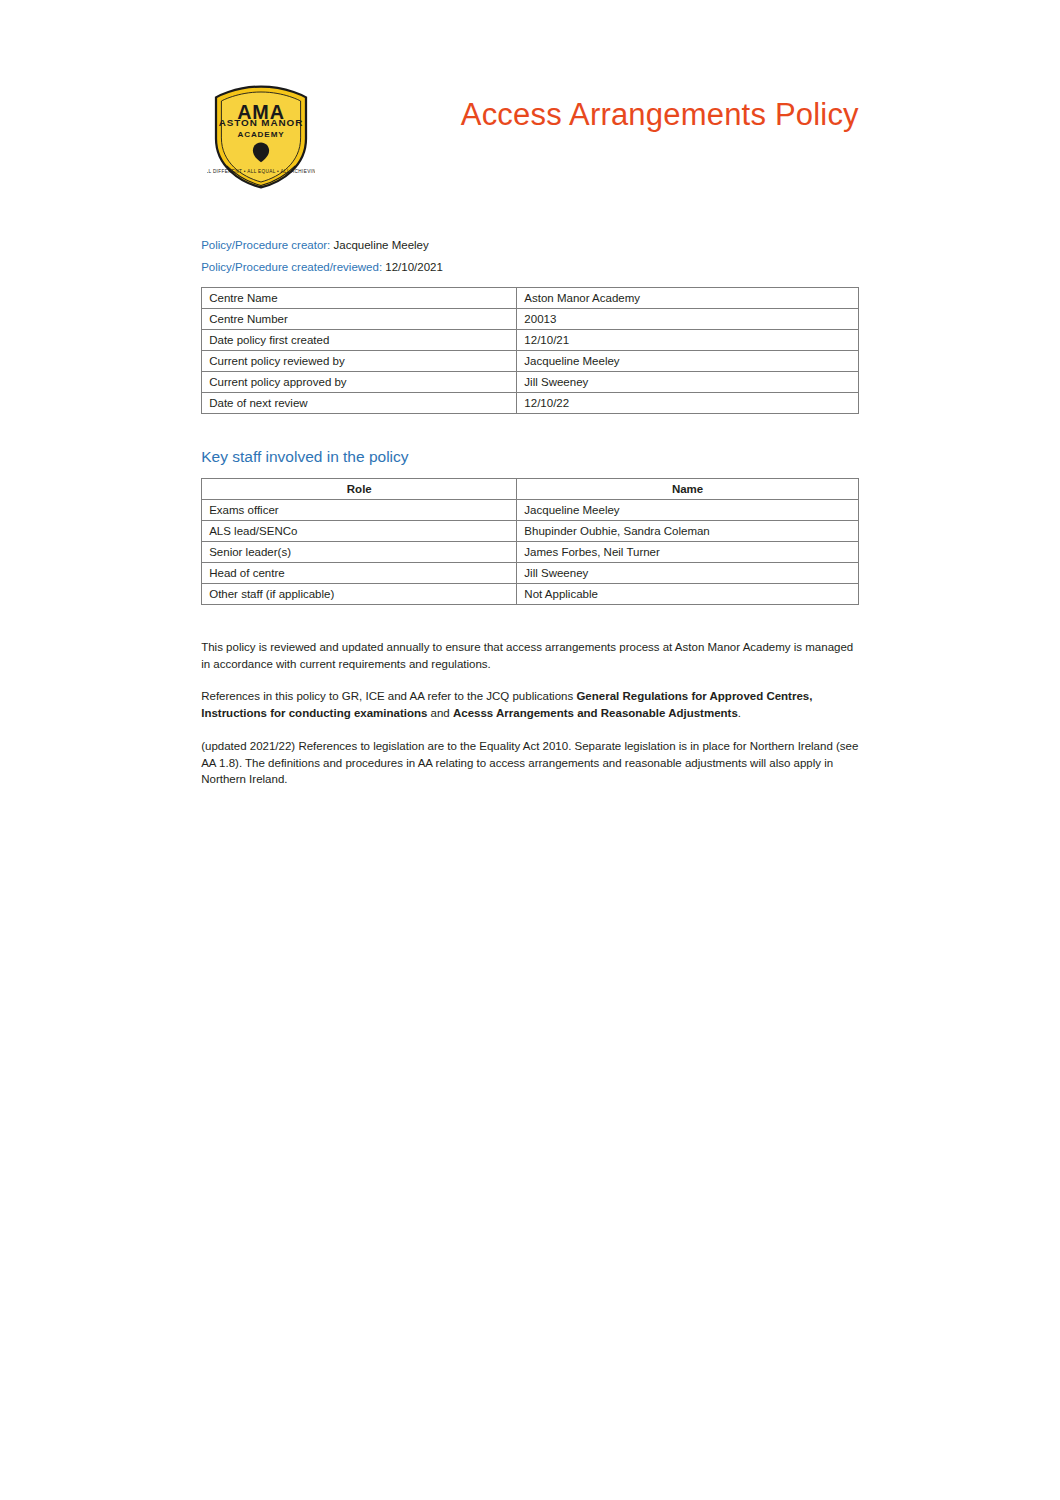ASTON MANOR ACADEMY AMA ALL DIFFERENT • ALL EQUAL • ALL ACHIEVING
Access Arrangements Policy
Policy/Procedure creator: Jacqueline Meeley
Policy/Procedure created/reviewed: 12/10/2021
| Centre Name | Aston Manor Academy |
| Centre Number | 20013 |
| Date policy first created | 12/10/21 |
| Current policy reviewed by | Jacqueline Meeley |
| Current policy approved by | Jill Sweeney |
| Date of next review | 12/10/22 |
Key staff involved in the policy
| Role | Name |
| --- | --- |
| Exams officer | Jacqueline Meeley |
| ALS lead/SENCo | Bhupinder Oubhie, Sandra Coleman |
| Senior leader(s) | James Forbes, Neil Turner |
| Head of centre | Jill Sweeney |
| Other staff (if applicable) | Not Applicable |
This policy is reviewed and updated annually to ensure that access arrangements process at Aston Manor Academy is managed in accordance with current requirements and regulations.
References in this policy to GR, ICE and AA refer to the JCQ publications General Regulations for Approved Centres, Instructions for conducting examinations and Acesss Arrangements and Reasonable Adjustments.
(updated 2021/22) References to legislation are to the Equality Act 2010. Separate legislation is in place for Northern Ireland (see AA 1.8). The definitions and procedures in AA relating to access arrangements and reasonable adjustments will also apply in Northern Ireland.